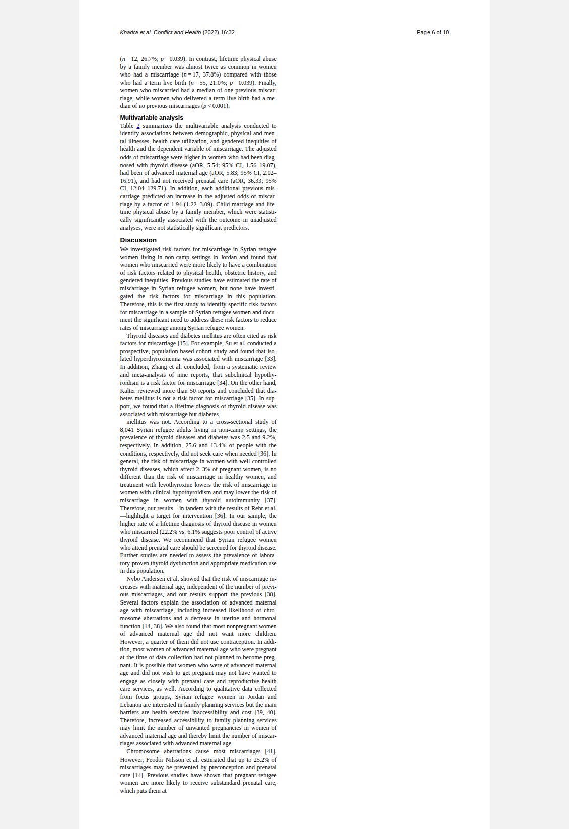Khadra et al. Conflict and Health (2022) 16:32
Page 6 of 10
(n = 12, 26.7%; p = 0.039). In contrast, lifetime physical abuse by a family member was almost twice as common in women who had a miscarriage (n = 17, 37.8%) compared with those who had a term live birth (n = 55, 21.0%; p = 0.039). Finally, women who miscarried had a median of one previous miscarriage, while women who delivered a term live birth had a median of no previous miscarriages (p < 0.001).
Multivariable analysis
Table 2 summarizes the multivariable analysis conducted to identify associations between demographic, physical and mental illnesses, health care utilization, and gendered inequities of health and the dependent variable of miscarriage. The adjusted odds of miscarriage were higher in women who had been diagnosed with thyroid disease (aOR, 5.54; 95% CI, 1.56–19.07), had been of advanced maternal age (aOR, 5.83; 95% CI, 2.02–16.91), and had not received prenatal care (aOR, 36.33; 95% CI, 12.04–129.71). In addition, each additional previous miscarriage predicted an increase in the adjusted odds of miscarriage by a factor of 1.94 (1.22–3.09). Child marriage and lifetime physical abuse by a family member, which were statistically significantly associated with the outcome in unadjusted analyses, were not statistically significant predictors.
Discussion
We investigated risk factors for miscarriage in Syrian refugee women living in non-camp settings in Jordan and found that women who miscarried were more likely to have a combination of risk factors related to physical health, obstetric history, and gendered inequities. Previous studies have estimated the rate of miscarriage in Syrian refugee women, but none have investigated the risk factors for miscarriage in this population. Therefore, this is the first study to identify specific risk factors for miscarriage in a sample of Syrian refugee women and document the significant need to address these risk factors to reduce rates of miscarriage among Syrian refugee women.
Thyroid diseases and diabetes mellitus are often cited as risk factors for miscarriage [15]. For example, Su et al. conducted a prospective, population-based cohort study and found that isolated hyperthyroxinemia was associated with miscarriage [33]. In addition, Zhang et al. concluded, from a systematic review and meta-analysis of nine reports, that subclinical hypothyroidism is a risk factor for miscarriage [34]. On the other hand, Kalter reviewed more than 50 reports and concluded that diabetes mellitus is not a risk factor for miscarriage [35]. In support, we found that a lifetime diagnosis of thyroid disease was associated with miscarriage but diabetes
mellitus was not. According to a cross-sectional study of 8,041 Syrian refugee adults living in non-camp settings, the prevalence of thyroid diseases and diabetes was 2.5 and 9.2%, respectively. In addition, 25.6 and 13.4% of people with the conditions, respectively, did not seek care when needed [36]. In general, the risk of miscarriage in women with well-controlled thyroid diseases, which affect 2–3% of pregnant women, is no different than the risk of miscarriage in healthy women, and treatment with levothyroxine lowers the risk of miscarriage in women with clinical hypothyroidism and may lower the risk of miscarriage in women with thyroid autoimmunity [37]. Therefore, our results—in tandem with the results of Rehr et al.—highlight a target for intervention [36]. In our sample, the higher rate of a lifetime diagnosis of thyroid disease in women who miscarried (22.2% vs. 6.1% suggests poor control of active thyroid disease. We recommend that Syrian refugee women who attend prenatal care should be screened for thyroid disease. Further studies are needed to assess the prevalence of laboratory-proven thyroid dysfunction and appropriate medication use in this population.
Nybo Andersen et al. showed that the risk of miscarriage increases with maternal age, independent of the number of previous miscarriages, and our results support the previous [38]. Several factors explain the association of advanced maternal age with miscarriage, including increased likelihood of chromosome aberrations and a decrease in uterine and hormonal function [14, 38]. We also found that most nonpregnant women of advanced maternal age did not want more children. However, a quarter of them did not use contraception. In addition, most women of advanced maternal age who were pregnant at the time of data collection had not planned to become pregnant. It is possible that women who were of advanced maternal age and did not wish to get pregnant may not have wanted to engage as closely with prenatal care and reproductive health care services, as well. According to qualitative data collected from focus groups, Syrian refugee women in Jordan and Lebanon are interested in family planning services but the main barriers are health services inaccessibility and cost [39, 40]. Therefore, increased accessibility to family planning services may limit the number of unwanted pregnancies in women of advanced maternal age and thereby limit the number of miscarriages associated with advanced maternal age.
Chromosome aberrations cause most miscarriages [41]. However, Feodor Nilsson et al. estimated that up to 25.2% of miscarriages may be prevented by preconception and prenatal care [14]. Previous studies have shown that pregnant refugee women are more likely to receive substandard prenatal care, which puts them at